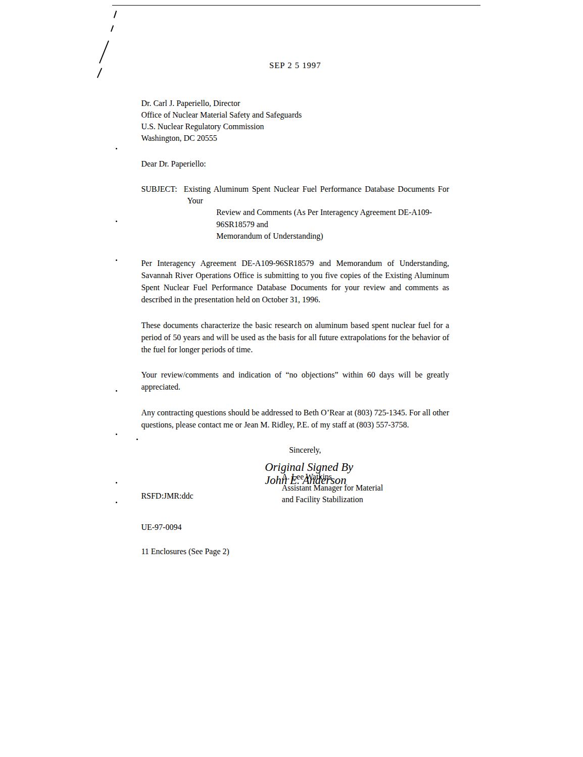SEP 2 5 1997
Dr. Carl J. Paperiello, Director
Office of Nuclear Material Safety and Safeguards
U.S. Nuclear Regulatory Commission
Washington, DC 20555
Dear Dr. Paperiello:
SUBJECT: Existing Aluminum Spent Nuclear Fuel Performance Database Documents For Your Review and Comments (As Per Interagency Agreement DE-A109-96SR18579 and Memorandum of Understanding)
Per Interagency Agreement DE-A109-96SR18579 and Memorandum of Understanding, Savannah River Operations Office is submitting to you five copies of the Existing Aluminum Spent Nuclear Fuel Performance Database Documents for your review and comments as described in the presentation held on October 31, 1996.
These documents characterize the basic research on aluminum based spent nuclear fuel for a period of 50 years and will be used as the basis for all future extrapolations for the behavior of the fuel for longer periods of time.
Your review/comments and indication of “no objections” within 60 days will be greatly appreciated.
Any contracting questions should be addressed to Beth O’Rear at (803) 725-1345. For all other questions, please contact me or Jean M. Ridley, P.E. of my staff at (803) 557-3758.
Sincerely,
Original Signed By
John E. Anderson
RSFD:JMR:ddc
A. Lee Watkins
Assistant Manager for Material
and Facility Stabilization
UE-97-0094
11 Enclosures (See Page 2)